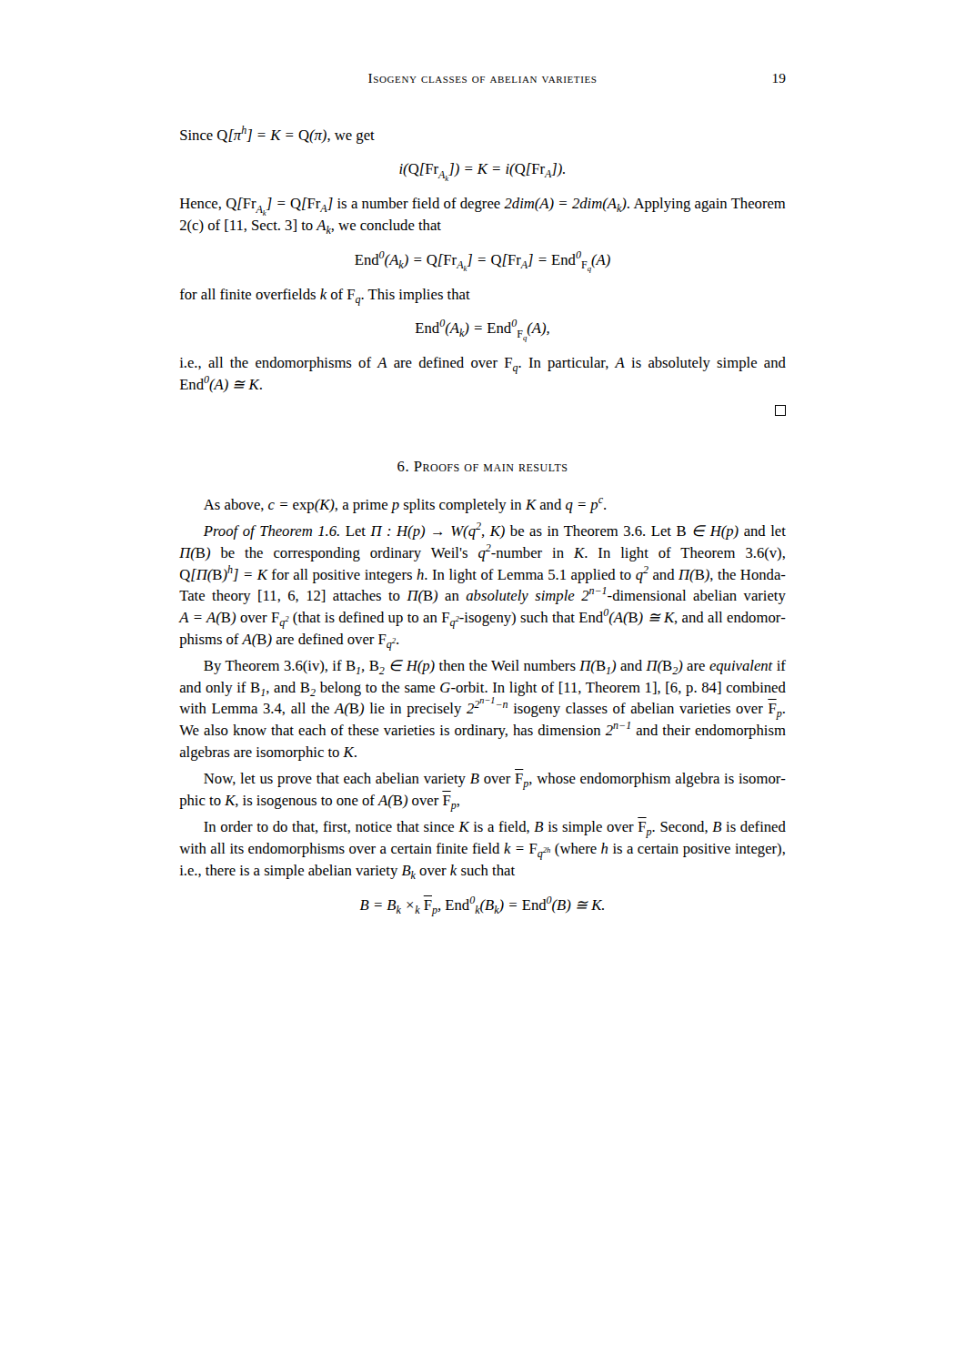Isogeny classes of abelian varieties 19
Since Q[πh] = K = Q(π), we get
i(Q[FrAk]) = K = i(Q[FrA]).
Hence, Q[FrAk] = Q[FrA] is a number field of degree 2dim(A) = 2dim(Ak). Applying again Theorem 2(c) of [11, Sect. 3] to Ak, we conclude that
End0(Ak) = Q[FrAk] = Q[FrA] = End0Fq(A)
for all finite overfields k of Fq. This implies that
End0(Ak) = End0Fq(A),
i.e., all the endomorphisms of A are defined over Fq. In particular, A is absolutely simple and End0(A) ≅ K.
6. Proofs of main results
As above, c = exp(K), a prime p splits completely in K and q = pc.
Proof of Theorem 1.6. Let Π : H(p) → W(q2, K) be as in Theorem 3.6. Let B ∈ H(p) and let Π(B) be the corresponding ordinary Weil's q2-number in K. In light of Theorem 3.6(v), Q[Π(B)h] = K for all positive integers h. In light of Lemma 5.1 applied to q2 and Π(B), the Honda-Tate theory [11, 6, 12] attaches to Π(B) an absolutely simple 2n−1-dimensional abelian variety A = A(B) over Fq2 (that is defined up to an Fq2-isogeny) such that End0(A(B) ≅ K, and all endomorphisms of A(B) are defined over Fq2.
By Theorem 3.6(iv), if B1, B2 ∈ H(p) then the Weil numbers Π(B1) and Π(B2) are equivalent if and only if B1, and B2 belong to the same G-orbit. In light of [11, Theorem 1], [6, p. 84] combined with Lemma 3.4, all the A(B) lie in precisely 22n−1−n isogeny classes of abelian varieties over Fp. We also know that each of these varieties is ordinary, has dimension 2n−1 and their endomorphism algebras are isomorphic to K.
Now, let us prove that each abelian variety B over Fp, whose endomorphism algebra is isomorphic to K, is isogenous to one of A(B) over Fp,
In order to do that, first, notice that since K is a field, B is simple over Fp. Second, B is defined with all its endomorphisms over a certain finite field k = Fq2h (where h is a certain positive integer), i.e., there is a simple abelian variety Bk over k such that
B = Bk ×k Fp, End0k(Bk) = End0(B) ≅ K.